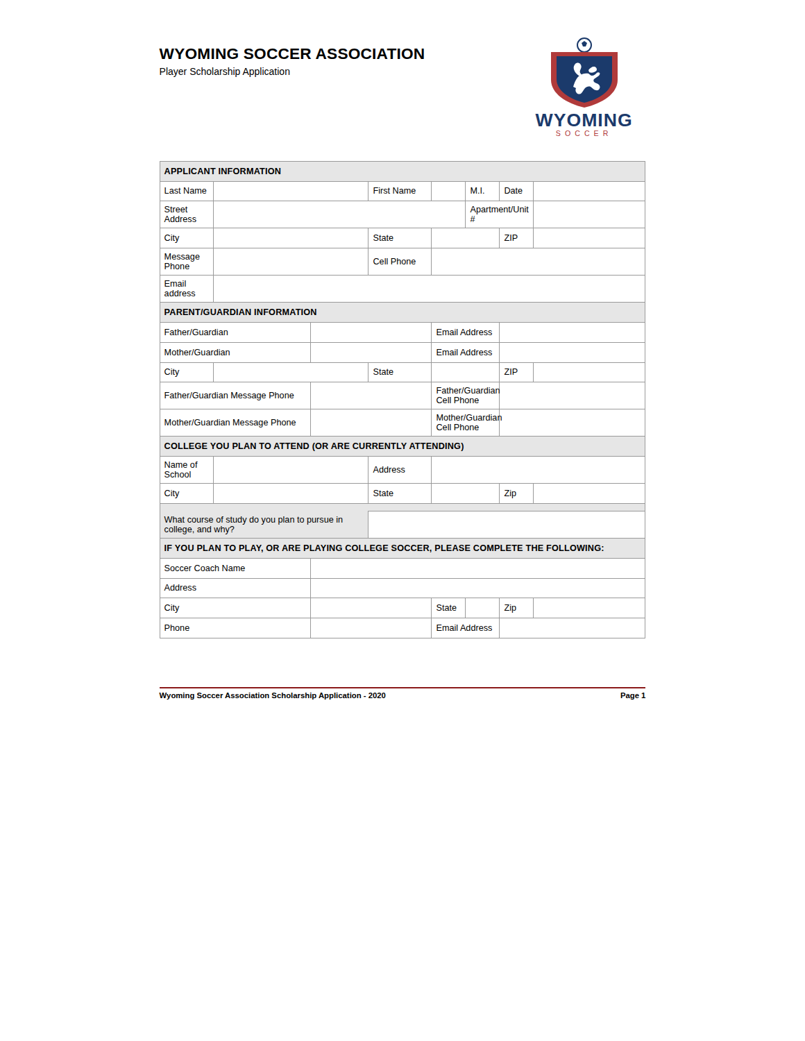WYOMING SOCCER ASSOCIATION
Player Scholarship Application
WYOMING
SOCCER
| APPLICANT INFORMATION |
| --- |
| Last Name | | First Name | | M.I. | Date | |
| Street Address | | Apartment/Unit # | |
| City | | State | | ZIP | |
| Message Phone | | Cell Phone | |
| Email address | |
| PARENT/GUARDIAN INFORMATION |
| Father/Guardian | | Email Address | |
| Mother/Guardian | | Email Address | |
| City | | State | | ZIP | |
| Father/Guardian Message Phone | | Father/Guardian Cell Phone | |
| Mother/Guardian Message Phone | | Mother/Guardian Cell Phone | |
| COLLEGE YOU PLAN TO ATTEND (OR ARE CURRENTLY ATTENDING) |
| Name of School | | Address | |
| City | | State | | Zip | |
| What course of study do you plan to pursue in college, and why? | |
| IF YOU PLAN TO PLAY, OR ARE PLAYING COLLEGE SOCCER, PLEASE COMPLETE THE FOLLOWING: |
| Soccer Coach Name | |
| Address | |
| City | | State | | Zip | |
| Phone | | Email Address | |
Wyoming Soccer Association Scholarship Application - 2020 Page 1